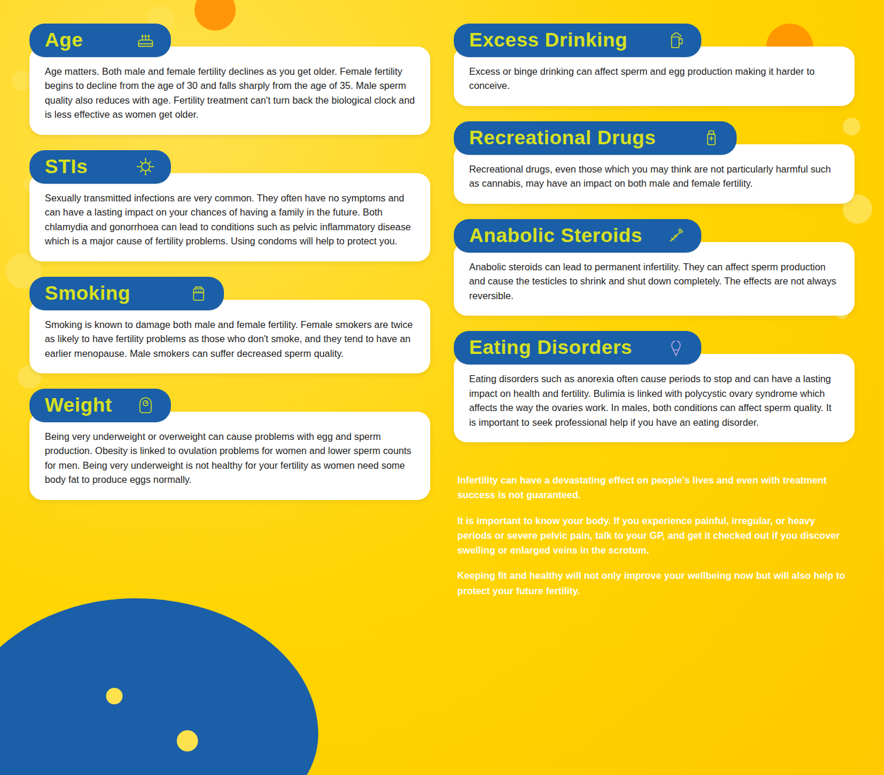Age
Age matters. Both male and female fertility declines as you get older. Female fertility begins to decline from the age of 30 and falls sharply from the age of 35. Male sperm quality also reduces with age. Fertility treatment can't turn back the biological clock and is less effective as women get older.
STIs
Sexually transmitted infections are very common. They often have no symptoms and can have a lasting impact on your chances of having a family in the future. Both chlamydia and gonorrhoea can lead to conditions such as pelvic inflammatory disease which is a major cause of fertility problems. Using condoms will help to protect you.
Smoking
Smoking is known to damage both male and female fertility. Female smokers are twice as likely to have fertility problems as those who don't smoke, and they tend to have an earlier menopause. Male smokers can suffer decreased sperm quality.
Weight
Being very underweight or overweight can cause problems with egg and sperm production. Obesity is linked to ovulation problems for women and lower sperm counts for men. Being very underweight is not healthy for your fertility as women need some body fat to produce eggs normally.
Excess Drinking
Excess or binge drinking can affect sperm and egg production making it harder to conceive.
Recreational Drugs
Recreational drugs, even those which you may think are not particularly harmful such as cannabis, may have an impact on both male and female fertility.
Anabolic Steroids
Anabolic steroids can lead to permanent infertility. They can affect sperm production and cause the testicles to shrink and shut down completely. The effects are not always reversible.
Eating Disorders
Eating disorders such as anorexia often cause periods to stop and can have a lasting impact on health and fertility. Bulimia is linked with polycystic ovary syndrome which affects the way the ovaries work. In males, both conditions can affect sperm quality. It is important to seek professional help if you have an eating disorder.
Infertility can have a devastating effect on people's lives and even with treatment success is not guaranteed.
It is important to know your body. If you experience painful, irregular, or heavy periods or severe pelvic pain, talk to your GP, and get it checked out if you discover swelling or enlarged veins in the scrotum.
Keeping fit and healthy will not only improve your wellbeing now but will also help to protect your future fertility.